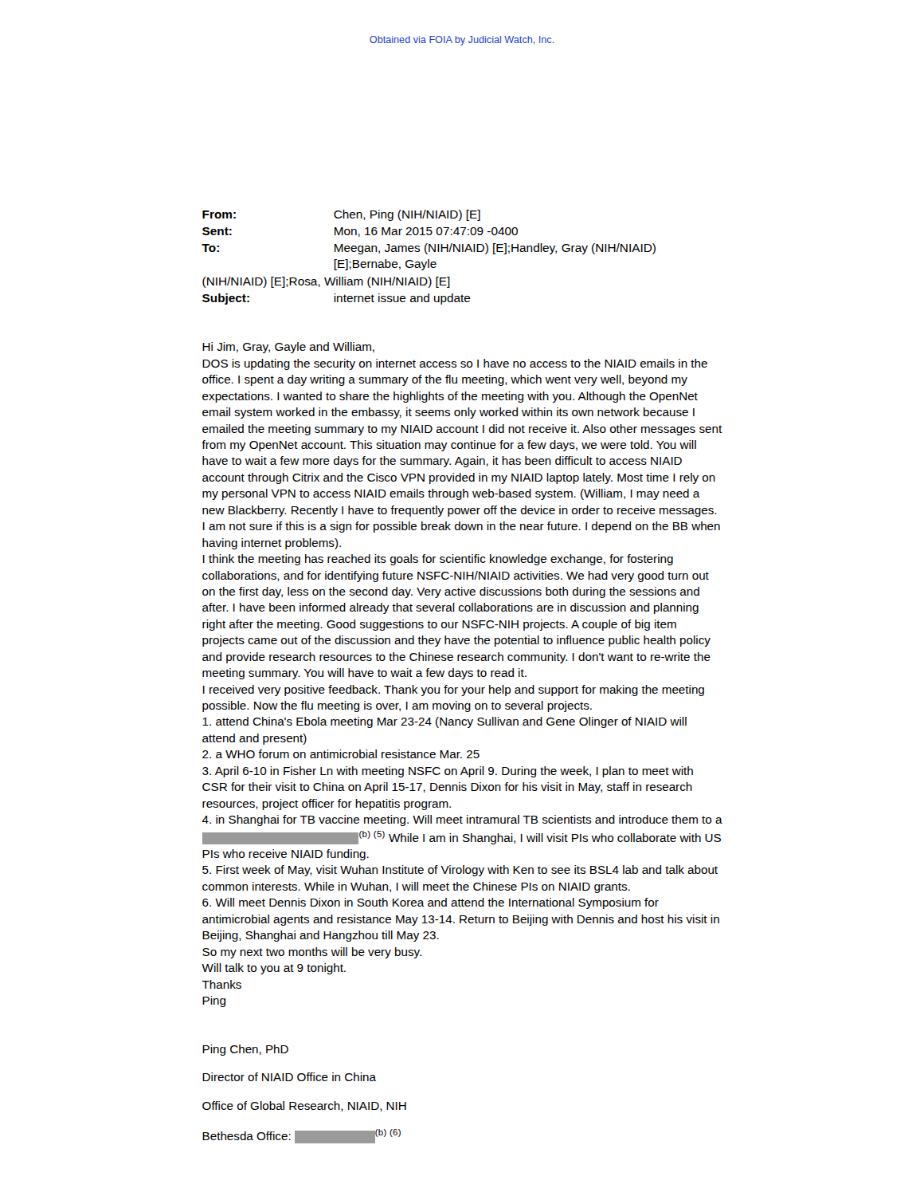Obtained via FOIA by Judicial Watch, Inc.
| From: | Chen, Ping (NIH/NIAID) [E] |
| Sent: | Mon, 16 Mar 2015 07:47:09 -0400 |
| To: | Meegan, James (NIH/NIAID) [E];Handley, Gray (NIH/NIAID) [E];Bernabe, Gayle |
| (NIH/NIAID) [E];Rosa, William (NIH/NIAID) [E] |
| Subject: | internet issue and update |
Hi Jim, Gray, Gayle and William,
DOS is updating the security on internet access so I have no access to the NIAID emails in the office. I spent a day writing a summary of the flu meeting, which went very well, beyond my expectations. I wanted to share the highlights of the meeting with you. Although the OpenNet email system worked in the embassy, it seems only worked within its own network because I emailed the meeting summary to my NIAID account I did not receive it. Also other messages sent from my OpenNet account. This situation may continue for a few days, we were told. You will have to wait a few more days for the summary. Again, it has been difficult to access NIAID account through Citrix and the Cisco VPN provided in my NIAID laptop lately. Most time I rely on my personal VPN to access NIAID emails through web-based system. (William, I may need a new Blackberry. Recently I have to frequently power off the device in order to receive messages. I am not sure if this is a sign for possible break down in the near future. I depend on the BB when having internet problems).
I think the meeting has reached its goals for scientific knowledge exchange, for fostering collaborations, and for identifying future NSFC-NIH/NIAID activities. We had very good turn out on the first day, less on the second day. Very active discussions both during the sessions and after. I have been informed already that several collaborations are in discussion and planning right after the meeting. Good suggestions to our NSFC-NIH projects. A couple of big item projects came out of the discussion and they have the potential to influence public health policy and provide research resources to the Chinese research community. I don't want to re-write the meeting summary. You will have to wait a few days to read it.
I received very positive feedback. Thank you for your help and support for making the meeting possible. Now the flu meeting is over, I am moving on to several projects.
1. attend China's Ebola meeting Mar 23-24 (Nancy Sullivan and Gene Olinger of NIAID will attend and present)
2. a WHO forum on antimicrobial resistance Mar. 25
3. April 6-10 in Fisher Ln with meeting NSFC on April 9. During the week, I plan to meet with CSR for their visit to China on April 15-17, Dennis Dixon for his visit in May, staff in research resources, project officer for hepatitis program.
4. in Shanghai for TB vaccine meeting. Will meet intramural TB scientists and introduce them to a (b) (5) While I am in Shanghai, I will visit PIs who collaborate with US PIs who receive NIAID funding.
5. First week of May, visit Wuhan Institute of Virology with Ken to see its BSL4 lab and talk about common interests. While in Wuhan, I will meet the Chinese PIs on NIAID grants.
6. Will meet Dennis Dixon in South Korea and attend the International Symposium for antimicrobial agents and resistance May 13-14. Return to Beijing with Dennis and host his visit in Beijing, Shanghai and Hangzhou till May 23.
So my next two months will be very busy.
Will talk to you at 9 tonight.
Thanks
Ping
Ping Chen, PhD
Director of NIAID Office in China
Office of Global Research, NIAID, NIH
Bethesda Office: (b) (6)